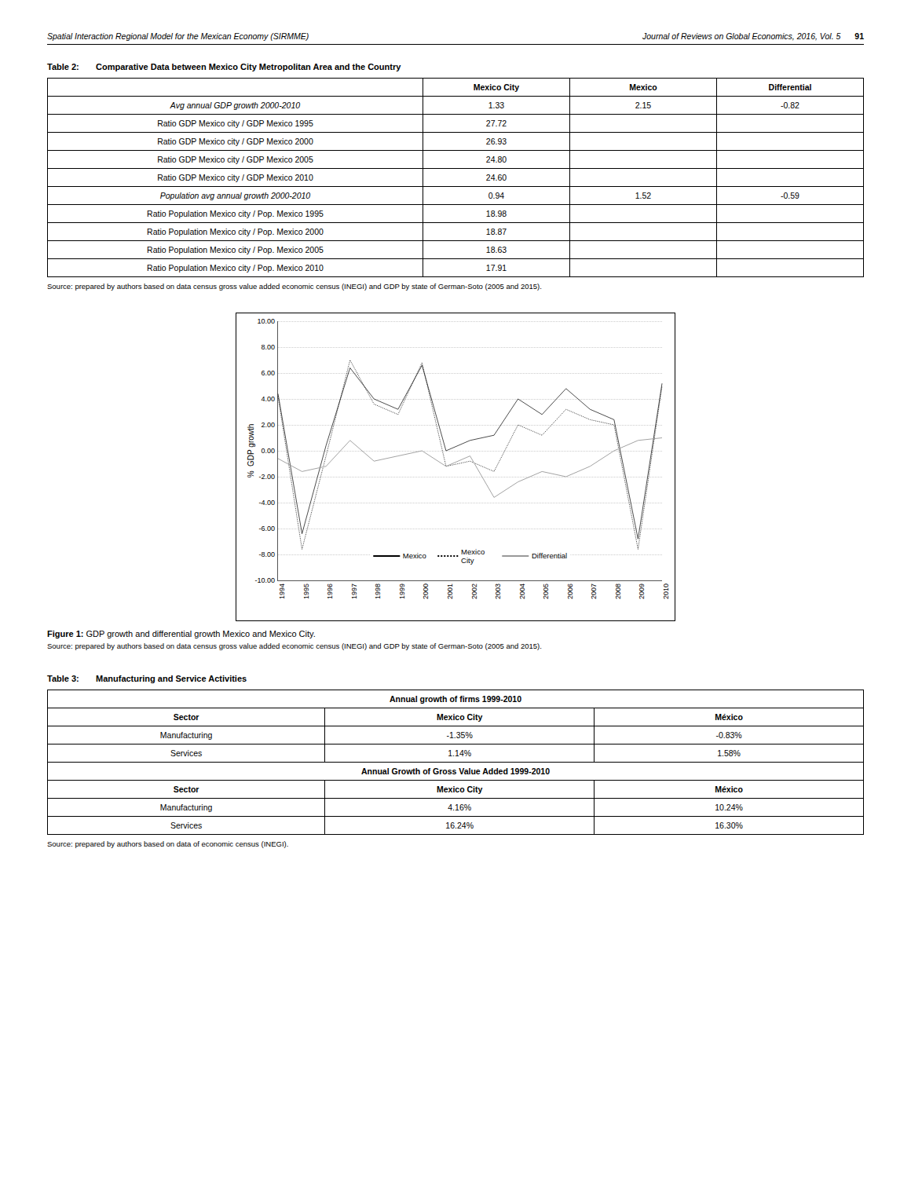Spatial Interaction Regional Model for the Mexican Economy (SIRMME)
Journal of Reviews on Global Economics, 2016, Vol. 591
Table 2: Comparative Data between Mexico City Metropolitan Area and the Country
| | Mexico City | Mexico | Differential |
| --- | --- | --- | --- |
| Avg annual GDP growth 2000-2010 | 1.33 | 2.15 | -0.82 |
| Ratio GDP Mexico city / GDP Mexico 1995 | 27.72 | | |
| Ratio GDP Mexico city / GDP Mexico 2000 | 26.93 | | |
| Ratio GDP Mexico city / GDP Mexico 2005 | 24.80 | | |
| Ratio GDP Mexico city / GDP Mexico 2010 | 24.60 | | |
| Population avg annual growth 2000-2010 | 0.94 | 1.52 | -0.59 |
| Ratio Population Mexico city / Pop. Mexico 1995 | 18.98 | | |
| Ratio Population Mexico city / Pop. Mexico 2000 | 18.87 | | |
| Ratio Population Mexico city / Pop. Mexico 2005 | 18.63 | | |
| Ratio Population Mexico city / Pop. Mexico 2010 | 17.91 | | |
Source: prepared by authors based on data census gross value added economic census (INEGI) and GDP by state of German-Soto (2005 and 2015).
% GDP growth
10.00
8.00
6.00
4.00
2.00
0.00
-2.00
-4.00
-6.00
-8.00
-10.00
Mexico
Mexico City
Differential
1994
1995
1996
1997
1998
1999
2000
2001
2002
2003
2004
2005
2006
2007
2008
2009
2010
Figure 1: GDP growth and differential growth Mexico and Mexico City.
Source: prepared by authors based on data census gross value added economic census (INEGI) and GDP by state of German-Soto (2005 and 2015).
Table 3: Manufacturing and Service Activities
| Annual growth of firms 1999-2010 |
| --- |
| Sector | Mexico City | México |
| Manufacturing | -1.35% | -0.83% |
| Services | 1.14% | 1.58% |
| Annual Growth of Gross Value Added 1999-2010 |
| Sector | Mexico City | México |
| Manufacturing | 4.16% | 10.24% |
| Services | 16.24% | 16.30% |
Source: prepared by authors based on data of economic census (INEGI).